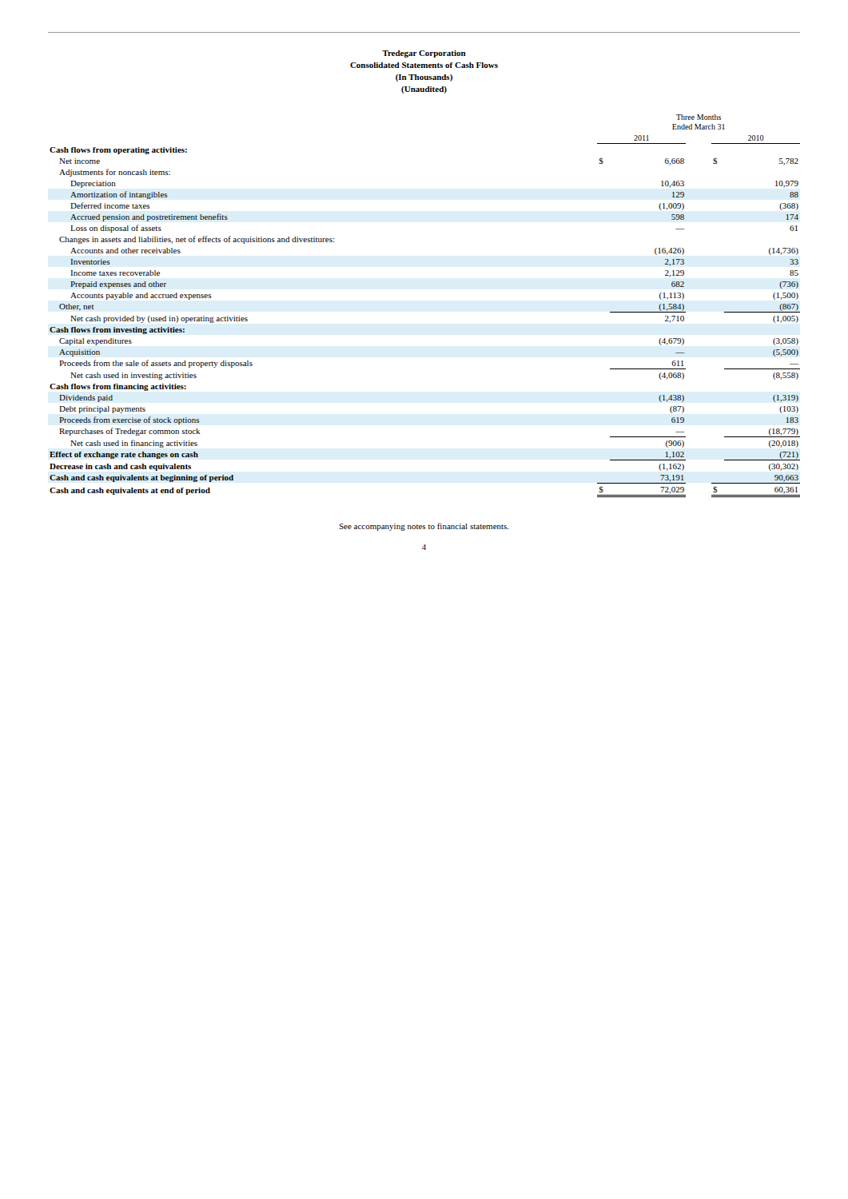Tredegar Corporation
Consolidated Statements of Cash Flows
(In Thousands)
(Unaudited)
| | | Three Months Ended March 31 |
| | | 2011 | | 2010 |
| Cash flows from operating activities: | | | | | | |
| Net income | | $ | 6,668 | | $ | 5,782 |
| Adjustments for noncash items: | | | | | | |
| Depreciation | | | 10,463 | | | 10,979 |
| Amortization of intangibles | | | 129 | | | 88 |
| Deferred income taxes | | | (1,009) | | | (368) |
| Accrued pension and postretirement benefits | | | 598 | | | 174 |
| Loss on disposal of assets | | | — | | | 61 |
| Changes in assets and liabilities, net of effects of acquisitions and divestitures: | | | | | | |
| Accounts and other receivables | | | (16,426) | | | (14,736) |
| Inventories | | | 2,173 | | | 33 |
| Income taxes recoverable | | | 2,129 | | | 85 |
| Prepaid expenses and other | | | 682 | | | (736) |
| Accounts payable and accrued expenses | | | (1,113) | | | (1,500) |
| Other, net | | | (1,584) | | | (867) |
| Net cash provided by (used in) operating activities | | | 2,710 | | | (1,005) |
| Cash flows from investing activities: | | | | | | |
| Capital expenditures | | | (4,679) | | | (3,058) |
| Acquisition | | | — | | | (5,500) |
| Proceeds from the sale of assets and property disposals | | | 611 | | | — |
| Net cash used in investing activities | | | (4,068) | | | (8,558) |
| Cash flows from financing activities: | | | | | | |
| Dividends paid | | | (1,438) | | | (1,319) |
| Debt principal payments | | | (87) | | | (103) |
| Proceeds from exercise of stock options | | | 619 | | | 183 |
| Repurchases of Tredegar common stock | | | — | | | (18,779) |
| Net cash used in financing activities | | | (906) | | | (20,018) |
| Effect of exchange rate changes on cash | | | 1,102 | | | (721) |
| Decrease in cash and cash equivalents | | | (1,162) | | | (30,302) |
| Cash and cash equivalents at beginning of period | | | 73,191 | | | 90,663 |
| Cash and cash equivalents at end of period | | $ | 72,029 | | $ | 60,361 |
See accompanying notes to financial statements.
4